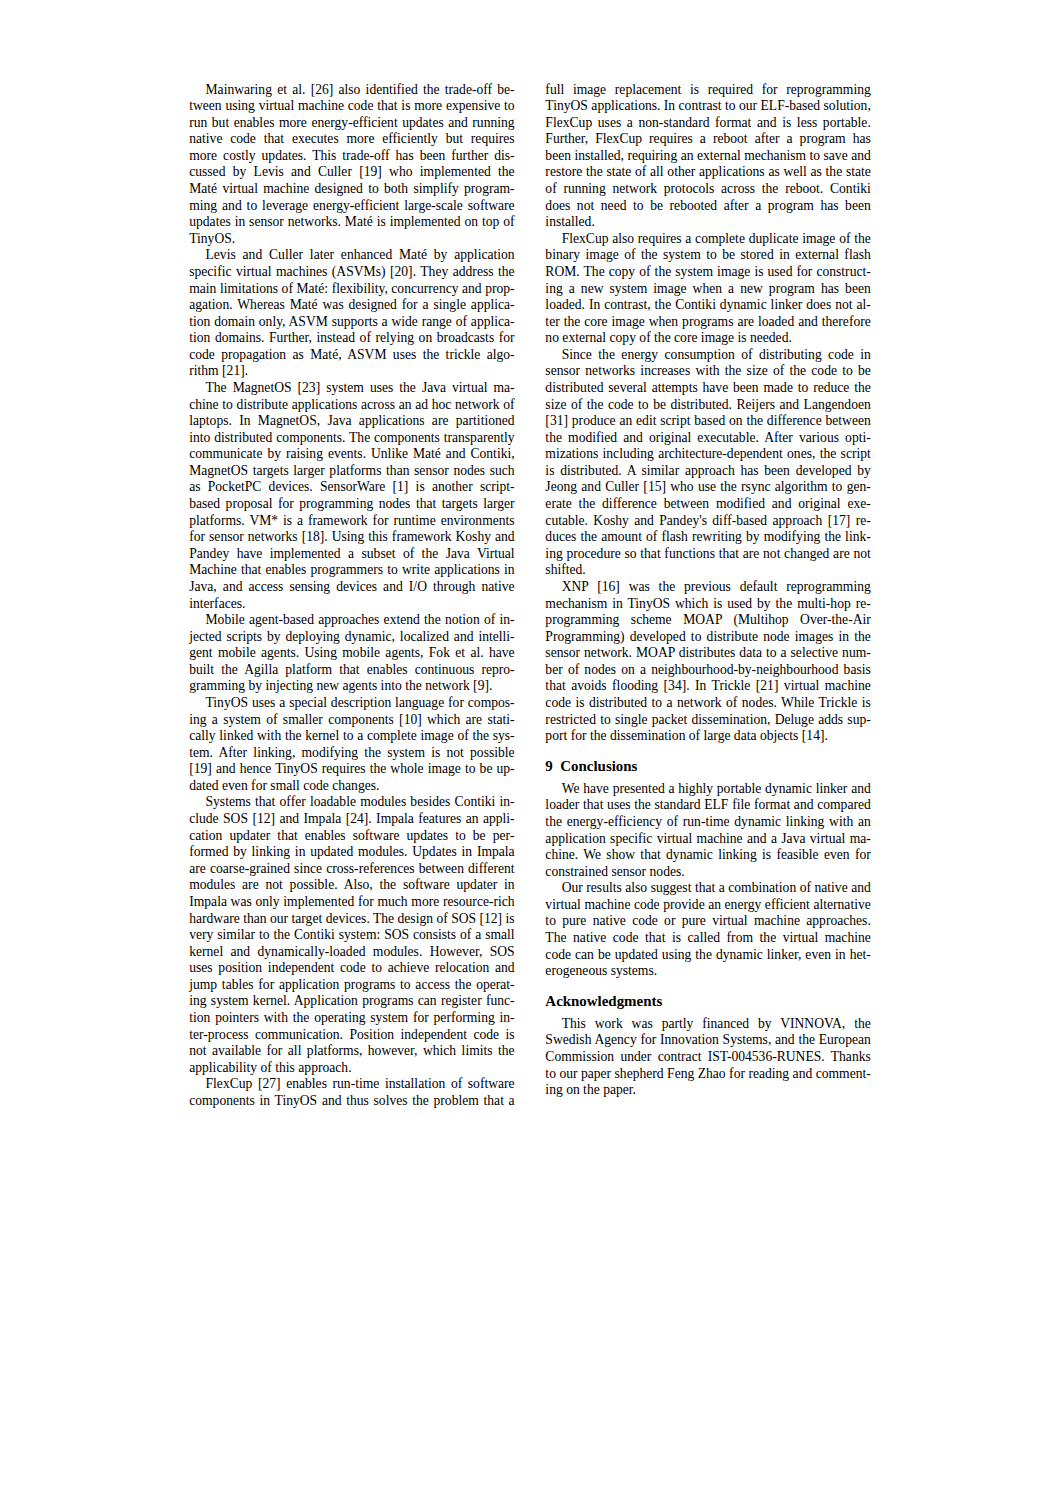Mainwaring et al. [26] also identified the trade-off between using virtual machine code that is more expensive to run but enables more energy-efficient updates and running native code that executes more efficiently but requires more costly updates. This trade-off has been further discussed by Levis and Culler [19] who implemented the Maté virtual machine designed to both simplify programming and to leverage energy-efficient large-scale software updates in sensor networks. Maté is implemented on top of TinyOS.
Levis and Culler later enhanced Maté by application specific virtual machines (ASVMs) [20]. They address the main limitations of Maté: flexibility, concurrency and propagation. Whereas Maté was designed for a single application domain only, ASVM supports a wide range of application domains. Further, instead of relying on broadcasts for code propagation as Maté, ASVM uses the trickle algorithm [21].
The MagnetOS [23] system uses the Java virtual machine to distribute applications across an ad hoc network of laptops. In MagnetOS, Java applications are partitioned into distributed components. The components transparently communicate by raising events. Unlike Maté and Contiki, MagnetOS targets larger platforms than sensor nodes such as PocketPC devices. SensorWare [1] is another script-based proposal for programming nodes that targets larger platforms. VM* is a framework for runtime environments for sensor networks [18]. Using this framework Koshy and Pandey have implemented a subset of the Java Virtual Machine that enables programmers to write applications in Java, and access sensing devices and I/O through native interfaces.
Mobile agent-based approaches extend the notion of injected scripts by deploying dynamic, localized and intelligent mobile agents. Using mobile agents, Fok et al. have built the Agilla platform that enables continuous reprogramming by injecting new agents into the network [9].
TinyOS uses a special description language for composing a system of smaller components [10] which are statically linked with the kernel to a complete image of the system. After linking, modifying the system is not possible [19] and hence TinyOS requires the whole image to be updated even for small code changes.
Systems that offer loadable modules besides Contiki include SOS [12] and Impala [24]. Impala features an application updater that enables software updates to be performed by linking in updated modules. Updates in Impala are coarse-grained since cross-references between different modules are not possible. Also, the software updater in Impala was only implemented for much more resource-rich hardware than our target devices. The design of SOS [12] is very similar to the Contiki system: SOS consists of a small kernel and dynamically-loaded modules. However, SOS uses position independent code to achieve relocation and jump tables for application programs to access the operating system kernel. Application programs can register function pointers with the operating system for performing inter-process communication. Position independent code is not available for all platforms, however, which limits the applicability of this approach.
FlexCup [27] enables run-time installation of software components in TinyOS and thus solves the problem that a full image replacement is required for reprogramming TinyOS applications. In contrast to our ELF-based solution, FlexCup uses a non-standard format and is less portable. Further, FlexCup requires a reboot after a program has been installed, requiring an external mechanism to save and restore the state of all other applications as well as the state of running network protocols across the reboot. Contiki does not need to be rebooted after a program has been installed.
FlexCup also requires a complete duplicate image of the binary image of the system to be stored in external flash ROM. The copy of the system image is used for constructing a new system image when a new program has been loaded. In contrast, the Contiki dynamic linker does not alter the core image when programs are loaded and therefore no external copy of the core image is needed.
Since the energy consumption of distributing code in sensor networks increases with the size of the code to be distributed several attempts have been made to reduce the size of the code to be distributed. Reijers and Langendoen [31] produce an edit script based on the difference between the modified and original executable. After various optimizations including architecture-dependent ones, the script is distributed. A similar approach has been developed by Jeong and Culler [15] who use the rsync algorithm to generate the difference between modified and original executable. Koshy and Pandey's diff-based approach [17] reduces the amount of flash rewriting by modifying the linking procedure so that functions that are not changed are not shifted.
XNP [16] was the previous default reprogramming mechanism in TinyOS which is used by the multi-hop reprogramming scheme MOAP (Multihop Over-the-Air Programming) developed to distribute node images in the sensor network. MOAP distributes data to a selective number of nodes on a neighbourhood-by-neighbourhood basis that avoids flooding [34]. In Trickle [21] virtual machine code is distributed to a network of nodes. While Trickle is restricted to single packet dissemination, Deluge adds support for the dissemination of large data objects [14].
9 Conclusions
We have presented a highly portable dynamic linker and loader that uses the standard ELF file format and compared the energy-efficiency of run-time dynamic linking with an application specific virtual machine and a Java virtual machine. We show that dynamic linking is feasible even for constrained sensor nodes.
Our results also suggest that a combination of native and virtual machine code provide an energy efficient alternative to pure native code or pure virtual machine approaches. The native code that is called from the virtual machine code can be updated using the dynamic linker, even in heterogeneous systems.
Acknowledgments
This work was partly financed by VINNOVA, the Swedish Agency for Innovation Systems, and the European Commission under contract IST-004536-RUNES. Thanks to our paper shepherd Feng Zhao for reading and commenting on the paper.